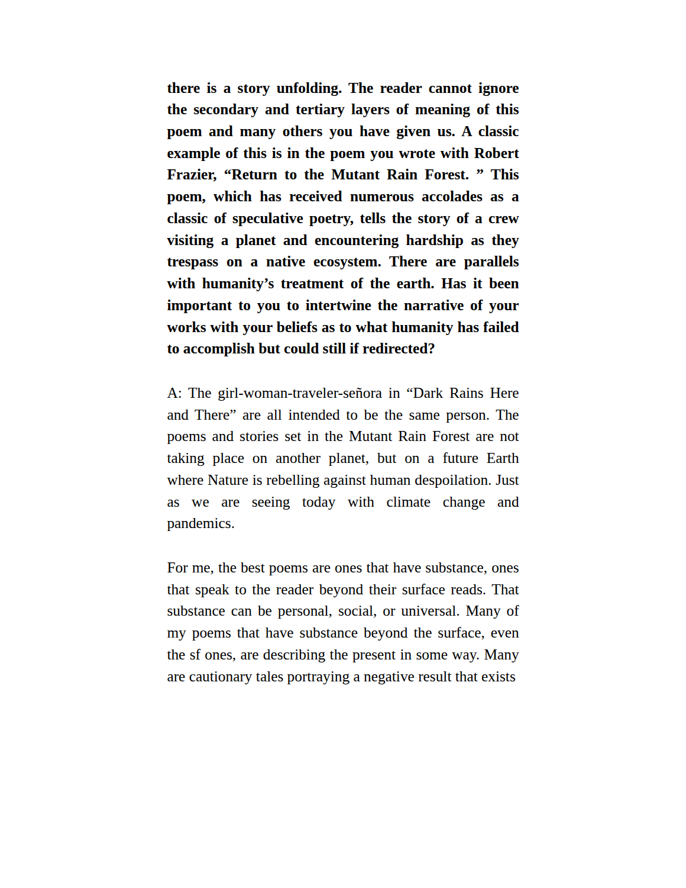there is a story unfolding. The reader cannot ignore the secondary and tertiary layers of meaning of this poem and many others you have given us. A classic example of this is in the poem you wrote with Robert Frazier, “Return to the Mutant Rain Forest. ” This poem, which has received numerous accolades as a classic of speculative poetry, tells the story of a crew visiting a planet and encountering hardship as they trespass on a native ecosystem. There are parallels with humanity’s treatment of the earth. Has it been important to you to intertwine the narrative of your works with your beliefs as to what humanity has failed to accomplish but could still if redirected?
A: The girl-woman-traveler-señora in “Dark Rains Here and There” are all intended to be the same person. The poems and stories set in the Mutant Rain Forest are not taking place on another planet, but on a future Earth where Nature is rebelling against human despoilation. Just as we are seeing today with climate change and pandemics.
For me, the best poems are ones that have substance, ones that speak to the reader beyond their surface reads. That substance can be personal, social, or universal. Many of my poems that have substance beyond the surface, even the sf ones, are describing the present in some way. Many are cautionary tales portraying a negative result that exists